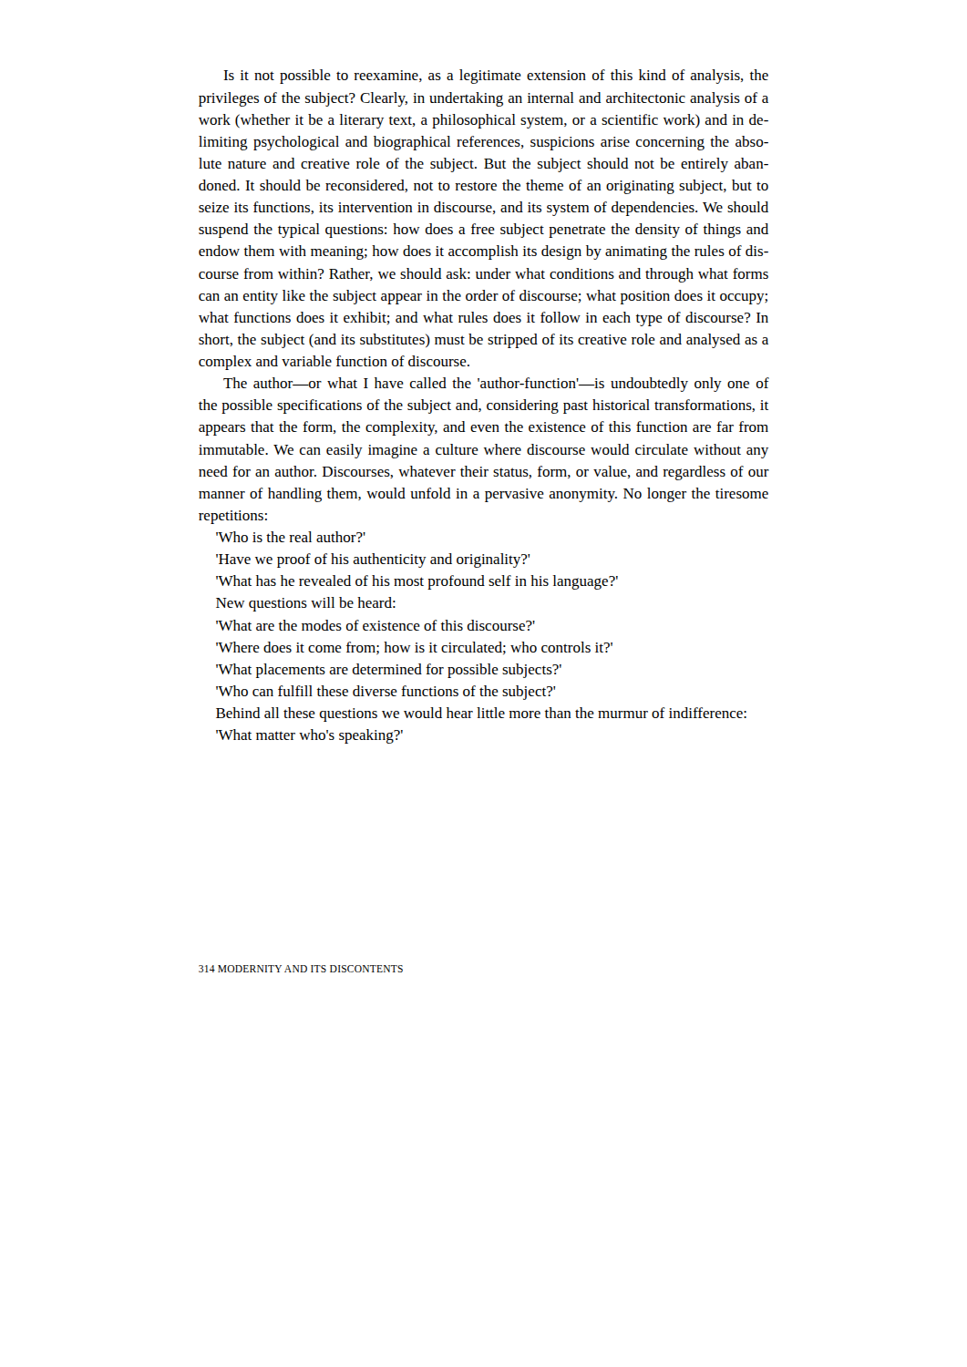Is it not possible to reexamine, as a legitimate extension of this kind of analysis, the privileges of the subject? Clearly, in undertaking an internal and architectonic analysis of a work (whether it be a literary text, a philosophical system, or a scientific work) and in delimiting psychological and biographical references, suspicions arise concerning the absolute nature and creative role of the subject. But the subject should not be entirely abandoned. It should be reconsidered, not to restore the theme of an originating subject, but to seize its functions, its intervention in discourse, and its system of dependencies. We should suspend the typical questions: how does a free subject penetrate the density of things and endow them with meaning; how does it accomplish its design by animating the rules of discourse from within? Rather, we should ask: under what conditions and through what forms can an entity like the subject appear in the order of discourse; what position does it occupy; what functions does it exhibit; and what rules does it follow in each type of discourse? In short, the subject (and its substitutes) must be stripped of its creative role and analysed as a complex and variable function of discourse.
The author—or what I have called the 'author-function'—is undoubtedly only one of the possible specifications of the subject and, considering past historical transformations, it appears that the form, the complexity, and even the existence of this function are far from immutable. We can easily imagine a culture where discourse would circulate without any need for an author. Discourses, whatever their status, form, or value, and regardless of our manner of handling them, would unfold in a pervasive anonymity. No longer the tiresome repetitions:
'Who is the real author?'
'Have we proof of his authenticity and originality?'
'What has he revealed of his most profound self in his language?'
New questions will be heard:
'What are the modes of existence of this discourse?'
'Where does it come from; how is it circulated; who controls it?'
'What placements are determined for possible subjects?'
'Who can fulfill these diverse functions of the subject?'
Behind all these questions we would hear little more than the murmur of indifference:
'What matter who's speaking?'
314 MODERNITY AND ITS DISCONTENTS